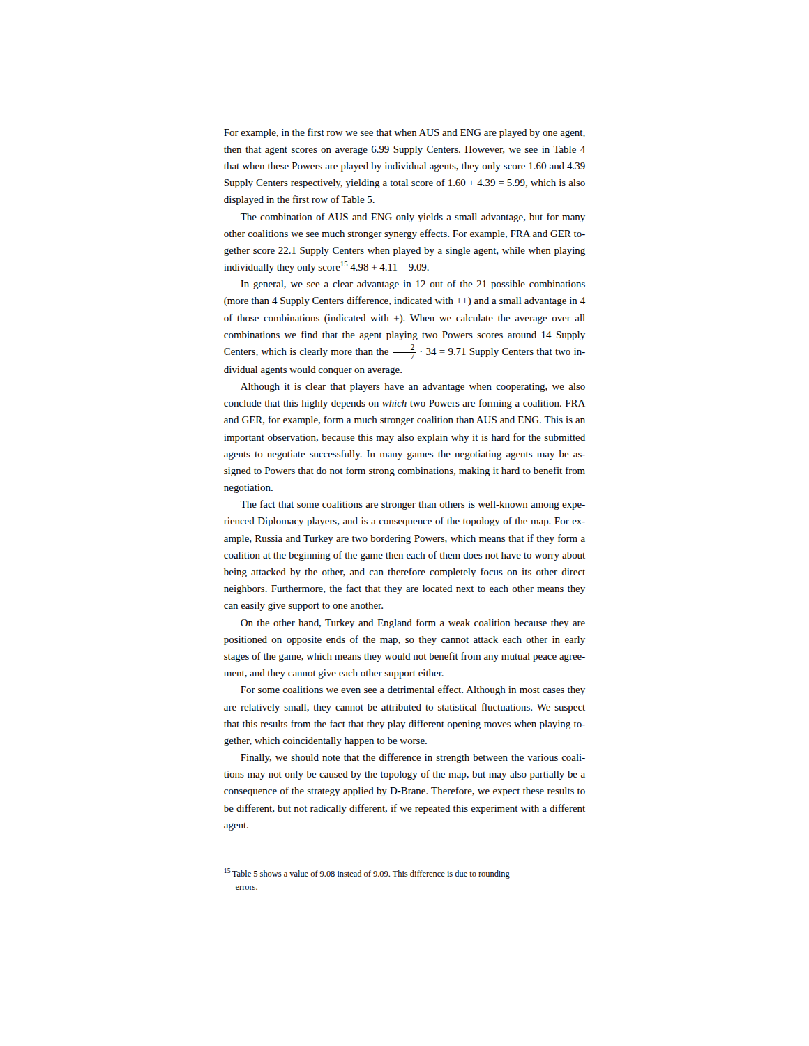For example, in the first row we see that when AUS and ENG are played by one agent, then that agent scores on average 6.99 Supply Centers. However, we see in Table 4 that when these Powers are played by individual agents, they only score 1.60 and 4.39 Supply Centers respectively, yielding a total score of 1.60 + 4.39 = 5.99, which is also displayed in the first row of Table 5.
The combination of AUS and ENG only yields a small advantage, but for many other coalitions we see much stronger synergy effects. For example, FRA and GER together score 22.1 Supply Centers when played by a single agent, while when playing individually they only score15 4.98 + 4.11 = 9.09.
In general, we see a clear advantage in 12 out of the 21 possible combinations (more than 4 Supply Centers difference, indicated with ++) and a small advantage in 4 of those combinations (indicated with +). When we calculate the average over all combinations we find that the agent playing two Powers scores around 14 Supply Centers, which is clearly more than the 27 · 34 = 9.71 Supply Centers that two individual agents would conquer on average.
Although it is clear that players have an advantage when cooperating, we also conclude that this highly depends on which two Powers are forming a coalition. FRA and GER, for example, form a much stronger coalition than AUS and ENG. This is an important observation, because this may also explain why it is hard for the submitted agents to negotiate successfully. In many games the negotiating agents may be assigned to Powers that do not form strong combinations, making it hard to benefit from negotiation.
The fact that some coalitions are stronger than others is well-known among experienced Diplomacy players, and is a consequence of the topology of the map. For example, Russia and Turkey are two bordering Powers, which means that if they form a coalition at the beginning of the game then each of them does not have to worry about being attacked by the other, and can therefore completely focus on its other direct neighbors. Furthermore, the fact that they are located next to each other means they can easily give support to one another.
On the other hand, Turkey and England form a weak coalition because they are positioned on opposite ends of the map, so they cannot attack each other in early stages of the game, which means they would not benefit from any mutual peace agreement, and they cannot give each other support either.
For some coalitions we even see a detrimental effect. Although in most cases they are relatively small, they cannot be attributed to statistical fluctuations. We suspect that this results from the fact that they play different opening moves when playing together, which coincidentally happen to be worse.
Finally, we should note that the difference in strength between the various coalitions may not only be caused by the topology of the map, but may also partially be a consequence of the strategy applied by D-Brane. Therefore, we expect these results to be different, but not radically different, if we repeated this experiment with a different agent.
15 Table 5 shows a value of 9.08 instead of 9.09. This difference is due to rounding errors.